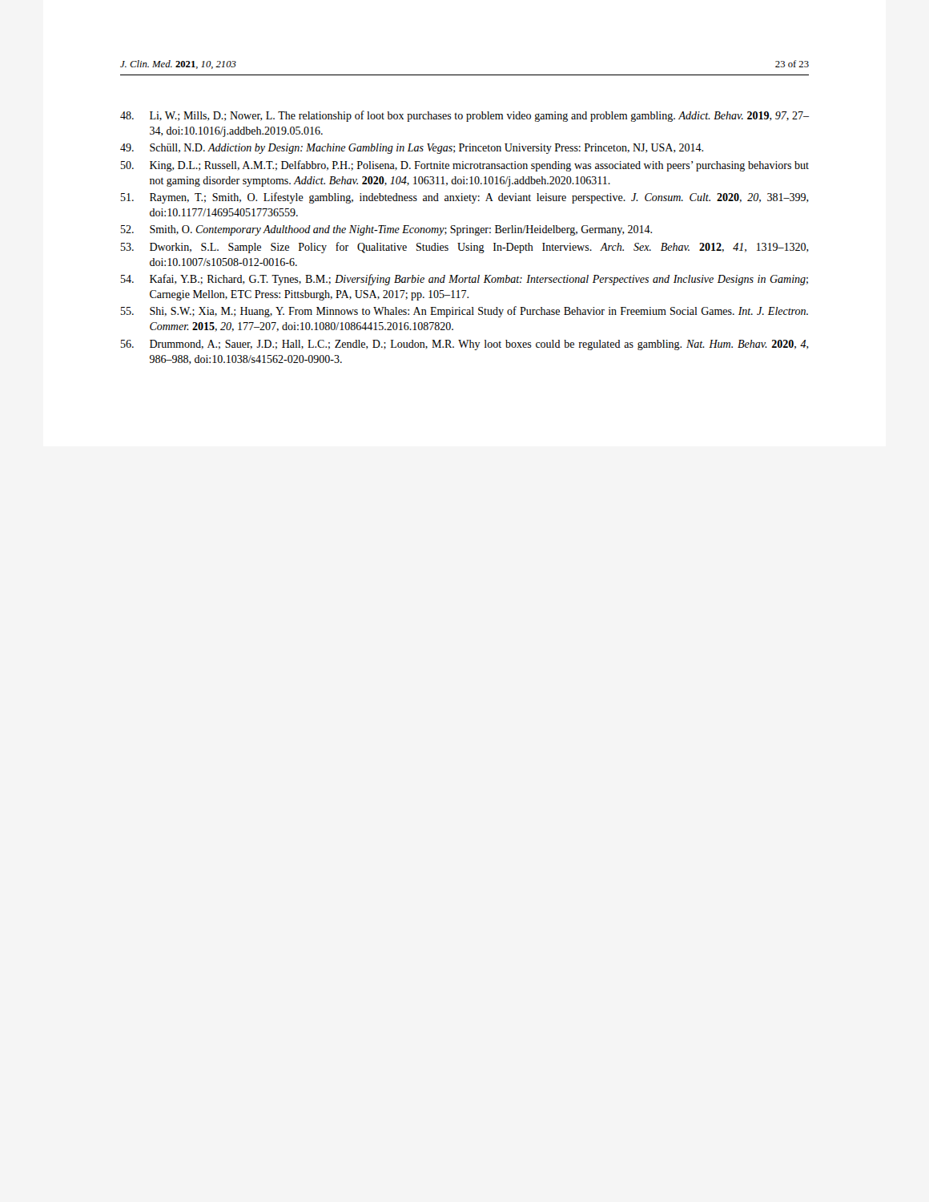J. Clin. Med. 2021, 10, 2103 23 of 23
Li, W.; Mills, D.; Nower, L. The relationship of loot box purchases to problem video gaming and problem gambling. Addict. Behav. 2019, 97, 27–34, doi:10.1016/j.addbeh.2019.05.016.
Schüll, N.D. Addiction by Design: Machine Gambling in Las Vegas; Princeton University Press: Princeton, NJ, USA, 2014.
King, D.L.; Russell, A.M.T.; Delfabbro, P.H.; Polisena, D. Fortnite microtransaction spending was associated with peers’ purchasing behaviors but not gaming disorder symptoms. Addict. Behav. 2020, 104, 106311, doi:10.1016/j.addbeh.2020.106311.
Raymen, T.; Smith, O. Lifestyle gambling, indebtedness and anxiety: A deviant leisure perspective. J. Consum. Cult. 2020, 20, 381–399, doi:10.1177/1469540517736559.
Smith, O. Contemporary Adulthood and the Night-Time Economy; Springer: Berlin/Heidelberg, Germany, 2014.
Dworkin, S.L. Sample Size Policy for Qualitative Studies Using In-Depth Interviews. Arch. Sex. Behav. 2012, 41, 1319–1320, doi:10.1007/s10508-012-0016-6.
Kafai, Y.B.; Richard, G.T. Tynes, B.M.; Diversifying Barbie and Mortal Kombat: Intersectional Perspectives and Inclusive Designs in Gaming; Carnegie Mellon, ETC Press: Pittsburgh, PA, USA, 2017; pp. 105–117.
Shi, S.W.; Xia, M.; Huang, Y. From Minnows to Whales: An Empirical Study of Purchase Behavior in Freemium Social Games. Int. J. Electron. Commer. 2015, 20, 177–207, doi:10.1080/10864415.2016.1087820.
Drummond, A.; Sauer, J.D.; Hall, L.C.; Zendle, D.; Loudon, M.R. Why loot boxes could be regulated as gambling. Nat. Hum. Behav. 2020, 4, 986–988, doi:10.1038/s41562-020-0900-3.